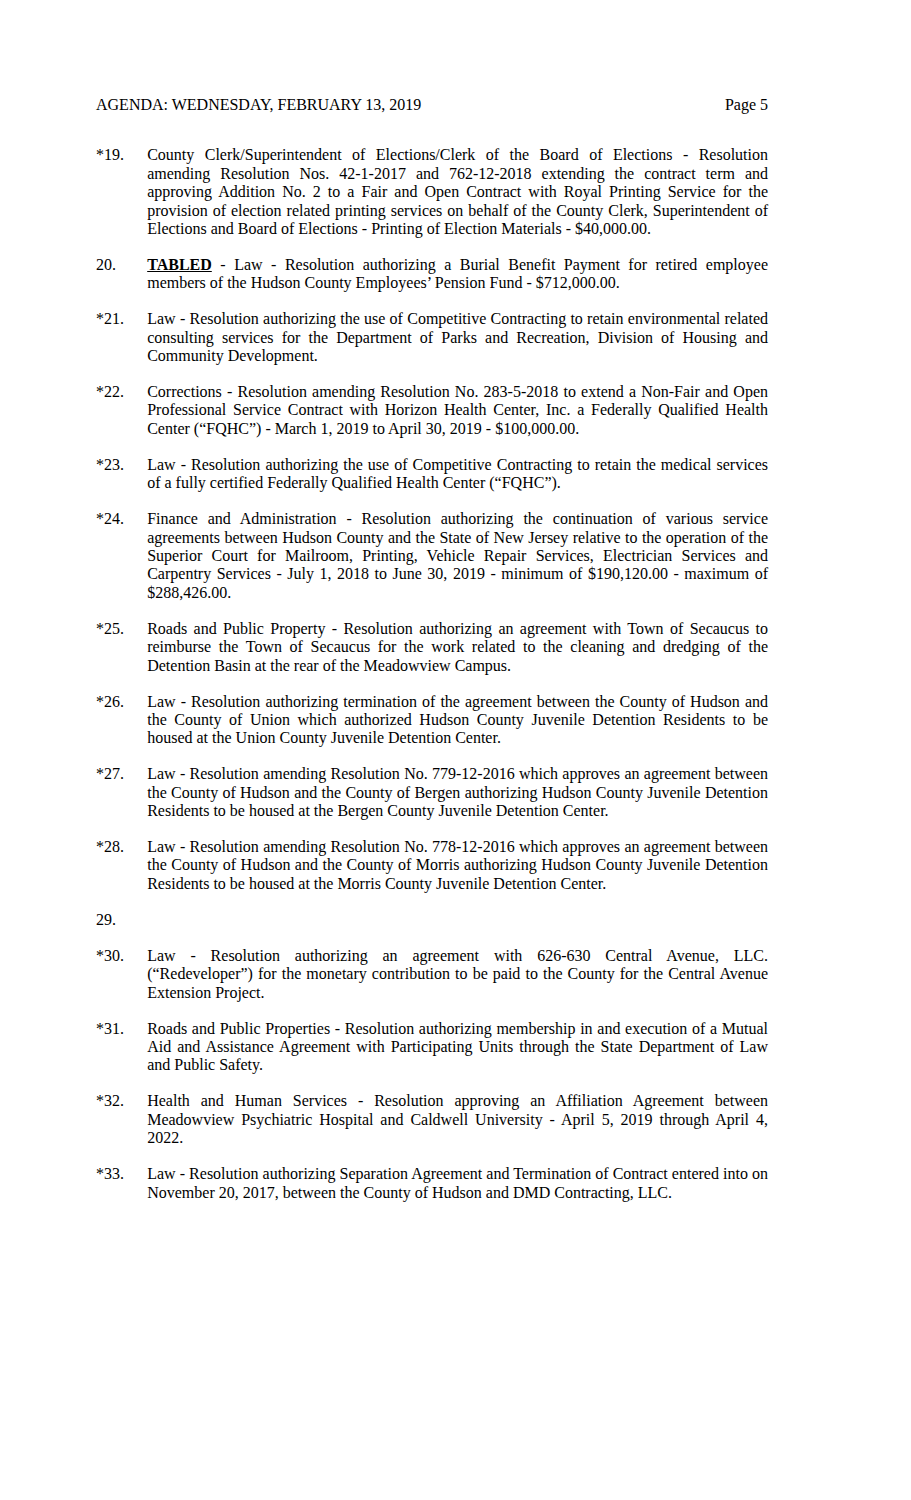Agenda: Wednesday, February 13, 2019 Page 5
*19. County Clerk/Superintendent of Elections/Clerk of the Board of Elections - Resolution amending Resolution Nos. 42-1-2017 and 762-12-2018 extending the contract term and approving Addition No. 2 to a Fair and Open Contract with Royal Printing Service for the provision of election related printing services on behalf of the County Clerk, Superintendent of Elections and Board of Elections - Printing of Election Materials - $40,000.00.
20. TABLED - Law - Resolution authorizing a Burial Benefit Payment for retired employee members of the Hudson County Employees’ Pension Fund - $712,000.00.
*21. Law - Resolution authorizing the use of Competitive Contracting to retain environmental related consulting services for the Department of Parks and Recreation, Division of Housing and Community Development.
*22. Corrections - Resolution amending Resolution No. 283-5-2018 to extend a Non-Fair and Open Professional Service Contract with Horizon Health Center, Inc. a Federally Qualified Health Center (“FQHC”) - March 1, 2019 to April 30, 2019 - $100,000.00.
*23. Law - Resolution authorizing the use of Competitive Contracting to retain the medical services of a fully certified Federally Qualified Health Center (“FQHC”).
*24. Finance and Administration - Resolution authorizing the continuation of various service agreements between Hudson County and the State of New Jersey relative to the operation of the Superior Court for Mailroom, Printing, Vehicle Repair Services, Electrician Services and Carpentry Services - July 1, 2018 to June 30, 2019 - minimum of $190,120.00 - maximum of $288,426.00.
*25. Roads and Public Property - Resolution authorizing an agreement with Town of Secaucus to reimburse the Town of Secaucus for the work related to the cleaning and dredging of the Detention Basin at the rear of the Meadowview Campus.
*26. Law - Resolution authorizing termination of the agreement between the County of Hudson and the County of Union which authorized Hudson County Juvenile Detention Residents to be housed at the Union County Juvenile Detention Center.
*27. Law - Resolution amending Resolution No. 779-12-2016 which approves an agreement between the County of Hudson and the County of Bergen authorizing Hudson County Juvenile Detention Residents to be housed at the Bergen County Juvenile Detention Center.
*28. Law - Resolution amending Resolution No. 778-12-2016 which approves an agreement between the County of Hudson and the County of Morris authorizing Hudson County Juvenile Detention Residents to be housed at the Morris County Juvenile Detention Center.
29.
*30. Law - Resolution authorizing an agreement with 626-630 Central Avenue, LLC. (“Redeveloper”) for the monetary contribution to be paid to the County for the Central Avenue Extension Project.
*31. Roads and Public Properties - Resolution authorizing membership in and execution of a Mutual Aid and Assistance Agreement with Participating Units through the State Department of Law and Public Safety.
*32. Health and Human Services - Resolution approving an Affiliation Agreement between Meadowview Psychiatric Hospital and Caldwell University - April 5, 2019 through April 4, 2022.
*33. Law - Resolution authorizing Separation Agreement and Termination of Contract entered into on November 20, 2017, between the County of Hudson and DMD Contracting, LLC.